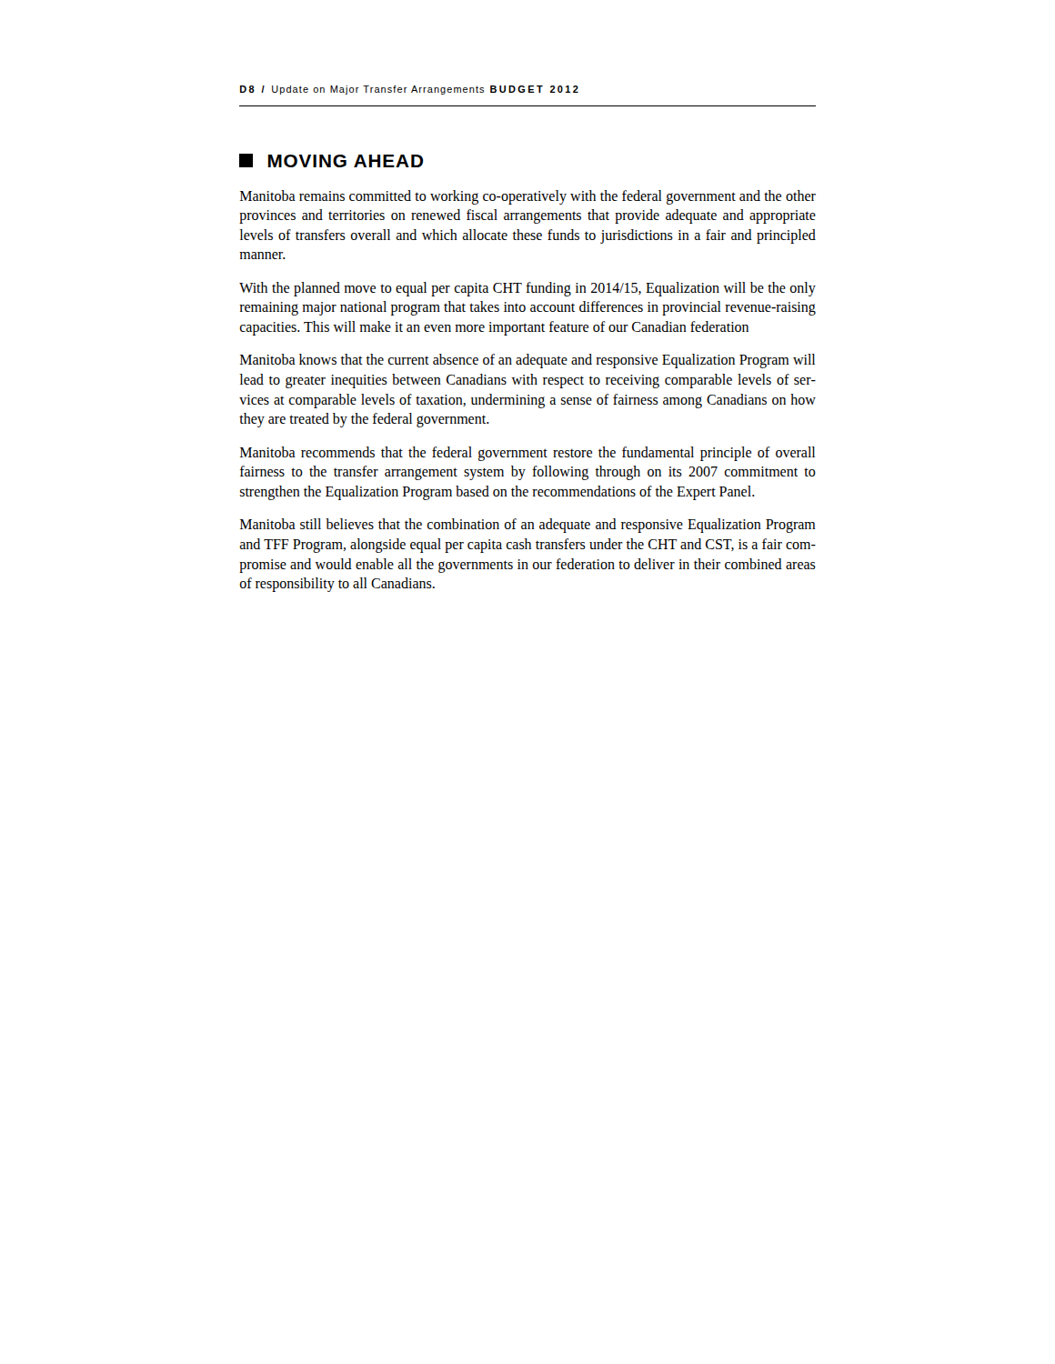D8 / Update on Major Transfer Arrangements BUDGET 2012
MOVING AHEAD
Manitoba remains committed to working co-operatively with the federal government and the other provinces and territories on renewed fiscal arrangements that provide adequate and appropriate levels of transfers overall and which allocate these funds to jurisdictions in a fair and principled manner.
With the planned move to equal per capita CHT funding in 2014/15, Equalization will be the only remaining major national program that takes into account differences in provincial revenue-raising capacities. This will make it an even more important feature of our Canadian federation
Manitoba knows that the current absence of an adequate and responsive Equalization Program will lead to greater inequities between Canadians with respect to receiving comparable levels of services at comparable levels of taxation, undermining a sense of fairness among Canadians on how they are treated by the federal government.
Manitoba recommends that the federal government restore the fundamental principle of overall fairness to the transfer arrangement system by following through on its 2007 commitment to strengthen the Equalization Program based on the recommendations of the Expert Panel.
Manitoba still believes that the combination of an adequate and responsive Equalization Program and TFF Program, alongside equal per capita cash transfers under the CHT and CST, is a fair compromise and would enable all the governments in our federation to deliver in their combined areas of responsibility to all Canadians.